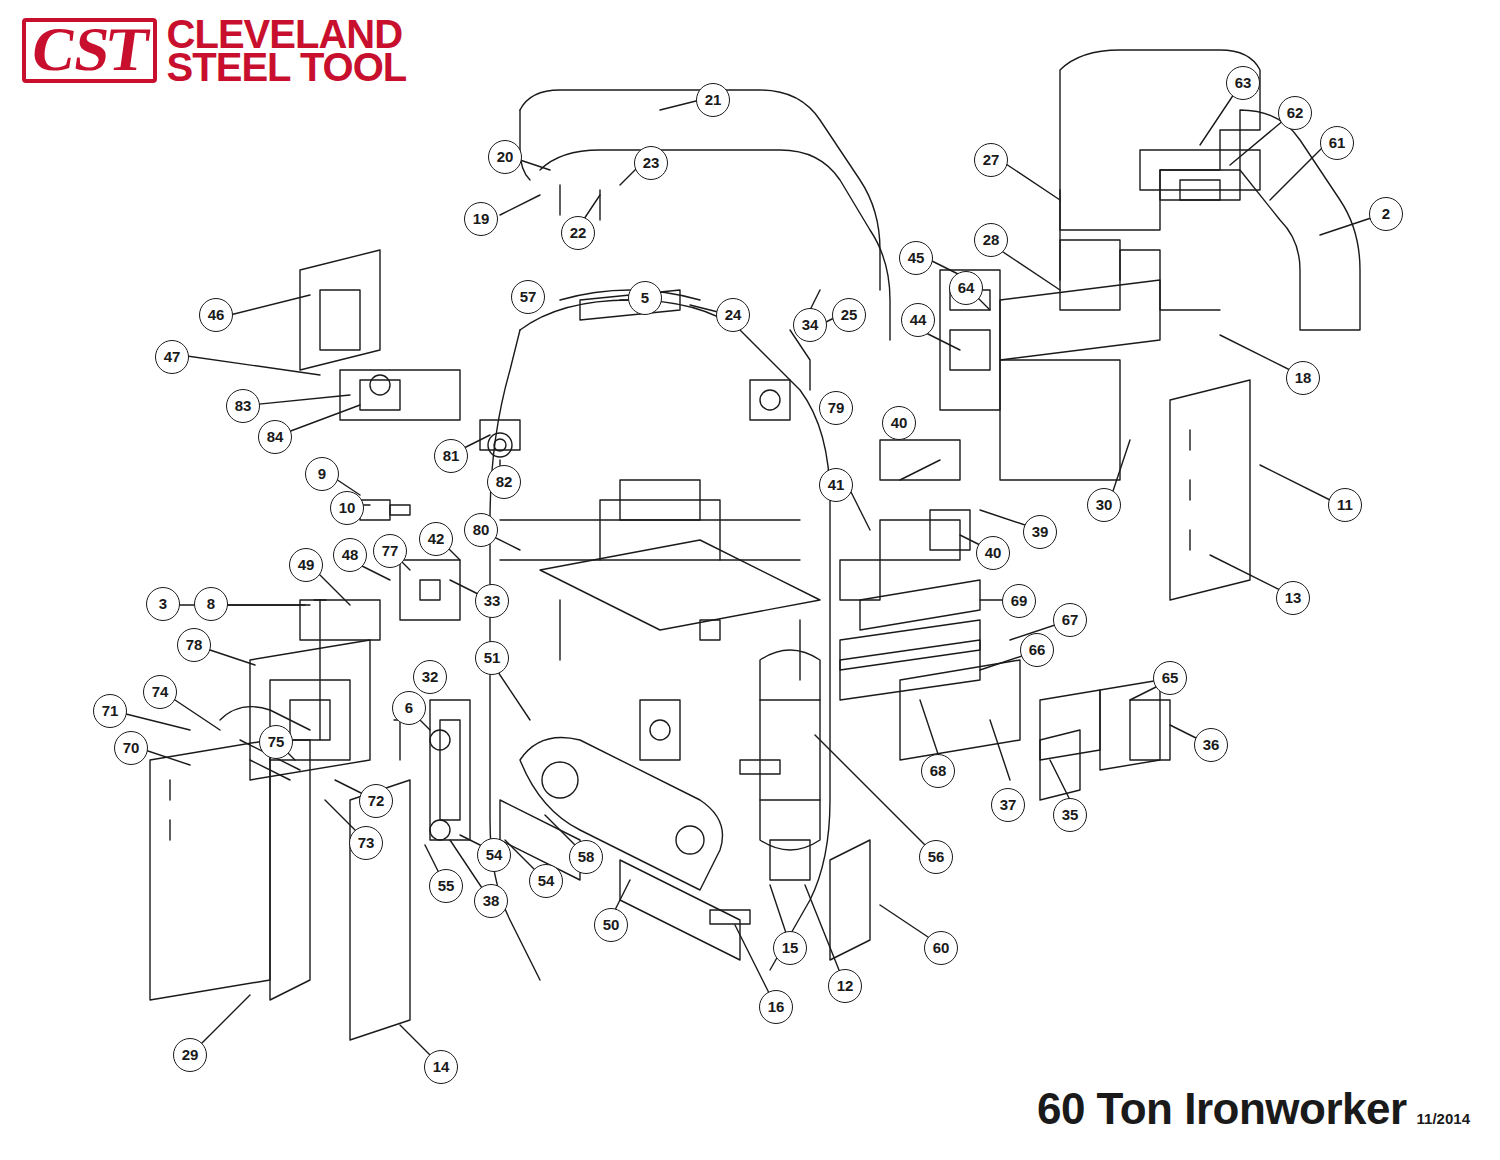CST
Cleveland
Steel Tool
21
20
23
19
22
24
25
5
57
63
62
61
2
18
27
28
45
64
44
30
11
13
46
47
83
84
81
82
9
10
80
42
77
48
49
33
3
8
78
74
71
70
75
72
73
6
32
55
38
54
54
58
50
51
29
14
41
40
40
39
69
67
66
68
37
35
65
36
79
34
56
60
12
15
16
60 Ton Ironworker
11/2014